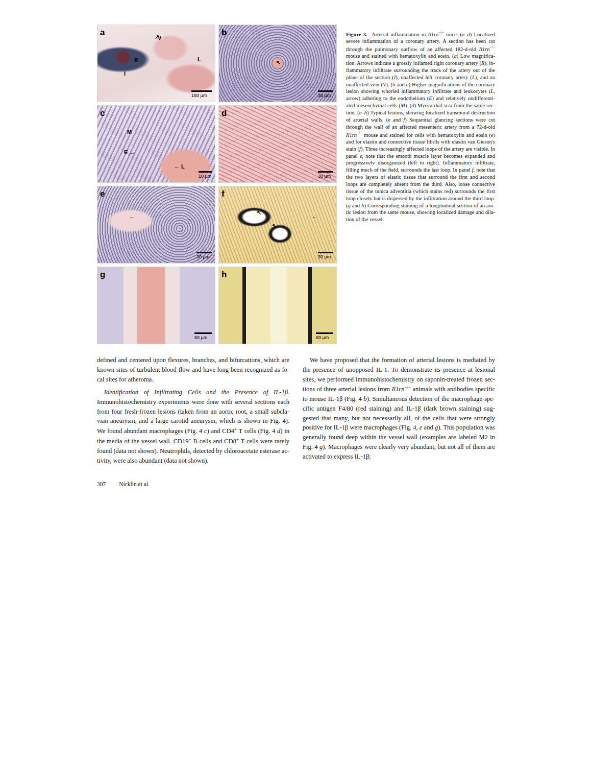a V ↗ R I L 150 µm
b ↖ 30 µm
c M → E → ← L 10 µm
d 30 µm
e ← ← ← 30 µm
f ↖ ↖ ← 30 µm
g 60 µm
h 60 µm
Figure 3. Arterial inflammation in Il1rn−/− mice. (a–d) Localized severe inflammation of a coronary artery. A section has been cut through the pulmonary outflow of an affected 182-d-old Il1rn−/− mouse and stained with hematoxylin and eosin. (a) Low magnification. Arrows indicate a grossly inflamed right coronary artery (R), inflammatory infiltrate surrounding the track of the artery out of the plane of the section (I), unaffected left coronary artery (L), and an unaffected vein (V). (b and c) Higher magnifications of the coronary lesion showing whorled inflammatory infiltrate and leukocytes (L, arrow) adhering to the endothelium (E) and relatively undifferentiated mesenchymal cells (M). (d) Myocardial scar from the same section. (e–h) Typical lesions, showing localized transmural destruction of arterial walls. (e and f) Sequential glancing sections were cut through the wall of an affected mesenteric artery from a 72-d-old Il1rn−/− mouse and stained for cells with hematoxylin and eosin (e) and for elastin and connective tissue fibrils with elastin van Gieson's stain (f). Three increasingly affected loops of the artery are visible. In panel e, note that the smooth muscle layer becomes expanded and progressively disorganized (left to right). Inflammatory infiltrate, filling much of the field, surrounds the last loop. In panel f, note that the two layers of elastic tissue that surround the first and second loops are completely absent from the third. Also, loose connective tissue of the tunica adventitia (which stains red) surrounds the first loop closely but is dispersed by the infiltration around the third loop. (g and h) Corresponding staining of a longitudinal section of an aortic lesion from the same mouse, showing localized damage and dilation of the vessel.
defined and centered upon flexures, branches, and bifurcations, which are known sites of turbulent blood flow and have long been recognized as focal sites for atheroma.
Identification of Infiltrating Cells and the Presence of IL-1β. Immunohistochemistry experiments were done with several sections each from four fresh-frozen lesions (taken from an aortic root, a small subclavian aneurysm, and a large carotid aneurysm, which is shown in Fig. 4). We found abundant macrophages (Fig. 4 c) and CD4+ T cells (Fig. 4 d) in the media of the vessel wall. CD19+ B cells and CD8+ T cells were rarely found (data not shown). Neutrophils, detected by chloroacetate esterase activity, were also abundant (data not shown).
We have proposed that the formation of arterial lesions is mediated by the presence of unopposed IL-1. To demonstrate its presence at lesional sites, we performed immunohistochemistry on saponin-treated frozen sections of three arterial lesions from Il1rn−/− animals with antibodies specific to mouse IL-1β (Fig. 4 b). Simultaneous detection of the macrophage-specific antigen F4/80 (red staining) and IL-1β (dark brown staining) suggested that many, but not necessarily all, of the cells that were strongly positive for IL-1β were macrophages (Fig. 4, e and g). This population was generally found deep within the vessel wall (examples are labeled M2 in Fig. 4 g). Macrophages were clearly very abundant, but not all of them are activated to express IL-1β;
307 Nicklin et al.